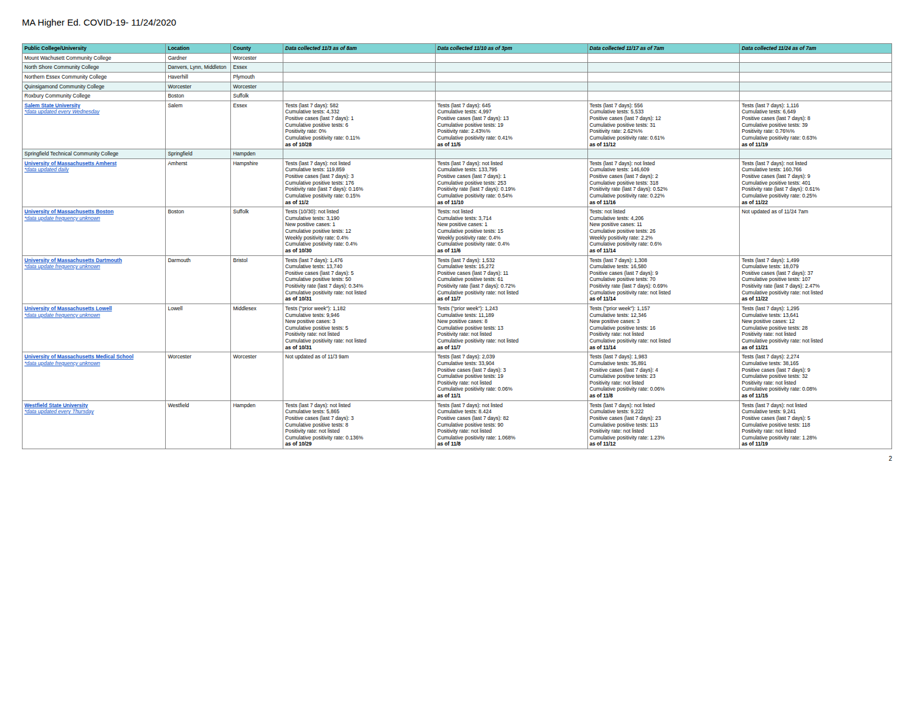MA Higher Ed. COVID-19- 11/24/2020
| Public College/University | Location | County | Data collected 11/3 as of 8am | Data collected 11/10 as of 3pm | Data collected 11/17 as of 7am | Data collected 11/24 as of 7am |
| --- | --- | --- | --- | --- | --- | --- |
| Mount Wachusett Community College | Gardner | Worcester | | | | |
| North Shore Community College | Danvers, Lynn, Middleton | Essex | | | | |
| Northern Essex Community College | Haverhill | Plymouth | | | | |
| Quinsigamond Community College | Worcester | Worcester | | | | |
| Roxbury Community College | Boston | Suffolk | | | | |
| Salem State University *data updated every Wednesday | Salem | Essex | Tests (last 7 days): 582 Cumulative tests: 4,332 Positive cases (last 7 days): 1 Cumulative positive tests: 6 Positivity rate: 0% Cumulative positivity rate: 0.11% as of 10/28 | Tests (last 7 days): 645 Cumulative tests: 4,997 Positive cases (last 7 days): 13 Cumulative positive tests: 19 Positivity rate: 2.43%% Cumulative positivity rate: 0.41% as of 11/5 | Tests (last 7 days): 556 Cumulative tests: 5,533 Positive cases (last 7 days): 12 Cumulative positive tests: 31 Positivity rate: 2.62%% Cumulative positivity rate: 0.61% as of 11/12 | Tests (last 7 days): 1,116 Cumulative tests: 6,649 Positive cases (last 7 days): 8 Cumulative positive tests: 39 Positivity rate: 0.76%% Cumulative positivity rate: 0.63% as of 11/19 |
| Springfield Technical Community College | Springfield | Hampden | | | | |
| University of Massachusetts Amherst *data updated daily | Amherst | Hampshire | Tests (last 7 days): not listed Cumulative tests: 119,859 Positive cases (last 7 days): 3 Cumulative positive tests: 176 Positivity rate (last 7 days): 0.16% Cumulative positivity rate: 0.15% as of 11/2 | Tests (last 7 days): not listed Cumulative tests: 133,795 Positive cases (last 7 days): 1 Cumulative positive tests: 253 Positivity rate (last 7 days): 0.19% Cumulative positivity rate: 0.54% as of 11/10 | Tests (last 7 days): not listed Cumulative tests: 146,609 Positive cases (last 7 days): 2 Cumulative positive tests: 318 Positivity rate (last 7 days): 0.52% Cumulative positivity rate: 0.22% as of 11/16 | Tests (last 7 days): not listed Cumulative tests: 160,766 Positive cases (last 7 days): 9 Cumulative positive tests: 401 Positivity rate (last 7 days): 0.61% Cumulative positivity rate: 0.25% as of 11/22 |
| University of Massachusetts Boston *data update frequency unknown | Boston | Suffolk | Tests (10/30): not listed Cumulative tests: 3,190 New positive cases: 1 Cumulative positive tests: 12 Weekly positivity rate: 0.4% Cumulative positivity rate: 0.4% as of 10/30 | Tests: not listed Cumulative tests: 3,714 New positive cases: 1 Cumulative positive tests: 15 Weekly positivity rate: 0.4% Cumulative positivity rate: 0.4% as of 11/6 | Tests: not listed Cumulative tests: 4,206 New positive cases: 11 Cumulative positive tests: 26 Weekly positivity rate: 2.2% Cumulative positivity rate: 0.6% as of 11/14 | Not updated as of 11/24 7am |
| University of Massachusetts Dartmouth *data update frequency unknown | Darmouth | Bristol | Tests (last 7 days): 1,476 Cumulative tests: 13,740 Positive cases (last 7 days): 5 Cumulative positive tests: 50 Positivity rate (last 7 days): 0.34% Cumulative positivity rate: not listed as of 10/31 | Tests (last 7 days): 1,532 Cumulative tests: 15,272 Positive cases (last 7 days): 11 Cumulative positive tests: 61 Positivity rate (last 7 days): 0.72% Cumulative positivity rate: not listed as of 11/7 | Tests (last 7 days): 1,308 Cumulative tests: 16,580 Positive cases (last 7 days): 9 Cumulative positive tests: 70 Positivity rate (last 7 days): 0.69% Cumulative positivity rate: not listed as of 11/14 | Tests (last 7 days): 1,499 Cumulative tests: 18,079 Positive cases (last 7 days): 37 Cumulative positive tests: 107 Positivity rate (last 7 days): 2.47% Cumulative positivity rate: not listed as of 11/22 |
| University of Massachusetts Lowell *data update frequency unknown | Lowell | Middlesex | Tests ("prior week"): 1,182 Cumulative tests: 9,946 New positive cases: 3 Cumulative positive tests: 5 Positivity rate: not listed Cumulative positivity rate: not listed as of 10/31 | Tests ("prior week"): 1,243 Cumulative tests: 11,189 New positive cases: 8 Cumulative positive tests: 13 Positivity rate: not listed Cumulative positivity rate: not listed as of 11/7 | Tests ("prior week"): 1,157 Cumulative tests: 12,346 New positive cases: 3 Cumulative positive tests: 16 Positivity rate: not listed Cumulative positivity rate: not listed as of 11/14 | Tests (last 7 days): 1,295 Cumulative tests: 13,641 New positive cases: 12 Cumulative positive tests: 28 Positivity rate: not listed Cumulative positivity rate: not listed as of 11/21 |
| University of Massachusetts Medical School *data update frequency unknown | Worcester | Worcester | Not updated as of 11/3 9am | Tests (last 7 days): 2,039 Cumulative tests: 33,904 Positive cases (last 7 days): 3 Cumulative positive tests: 19 Positivity rate: not listed Cumulative positivity rate: 0.06% as of 11/1 | Tests (last 7 days): 1,983 Cumulative tests: 35,891 Positive cases (last 7 days): 4 Cumulative positive tests: 23 Positivity rate: not listed Cumulative positivity rate: 0.06% as of 11/8 | Tests (last 7 days): 2,274 Cumulative tests: 38,165 Positive cases (last 7 days): 9 Cumulative positive tests: 32 Positivity rate: not listed Cumulative positivity rate: 0.08% as of 11/15 |
| Westfield State University *data updated every Thursday | Westfield | Hampden | Tests (last 7 days): not listed Cumulative tests: 5,865 Positive cases (last 7 days): 3 Cumulative positive tests: 8 Positivity rate: not listed Cumulative positivity rate: 0.136% as of 10/29 | Tests (last 7 days): not listed Cumulative tests: 8.424 Positive cases (last 7 days): 82 Cumulative positive tests: 90 Positivity rate: not listed Cumulative positivity rate: 1.068% as of 11/8 | Tests (last 7 days): not listed Cumulative tests: 9,222 Positive cases (last 7 days): 23 Cumulative positive tests: 113 Positivity rate: not listed Cumulative positivity rate: 1.23% as of 11/12 | Tests (last 7 days): not listed Cumulative tests: 9,241 Positive cases (last 7 days): 5 Cumulative positive tests: 118 Positivity rate: not listed Cumulative positivity rate: 1.28% as of 11/19 |
2